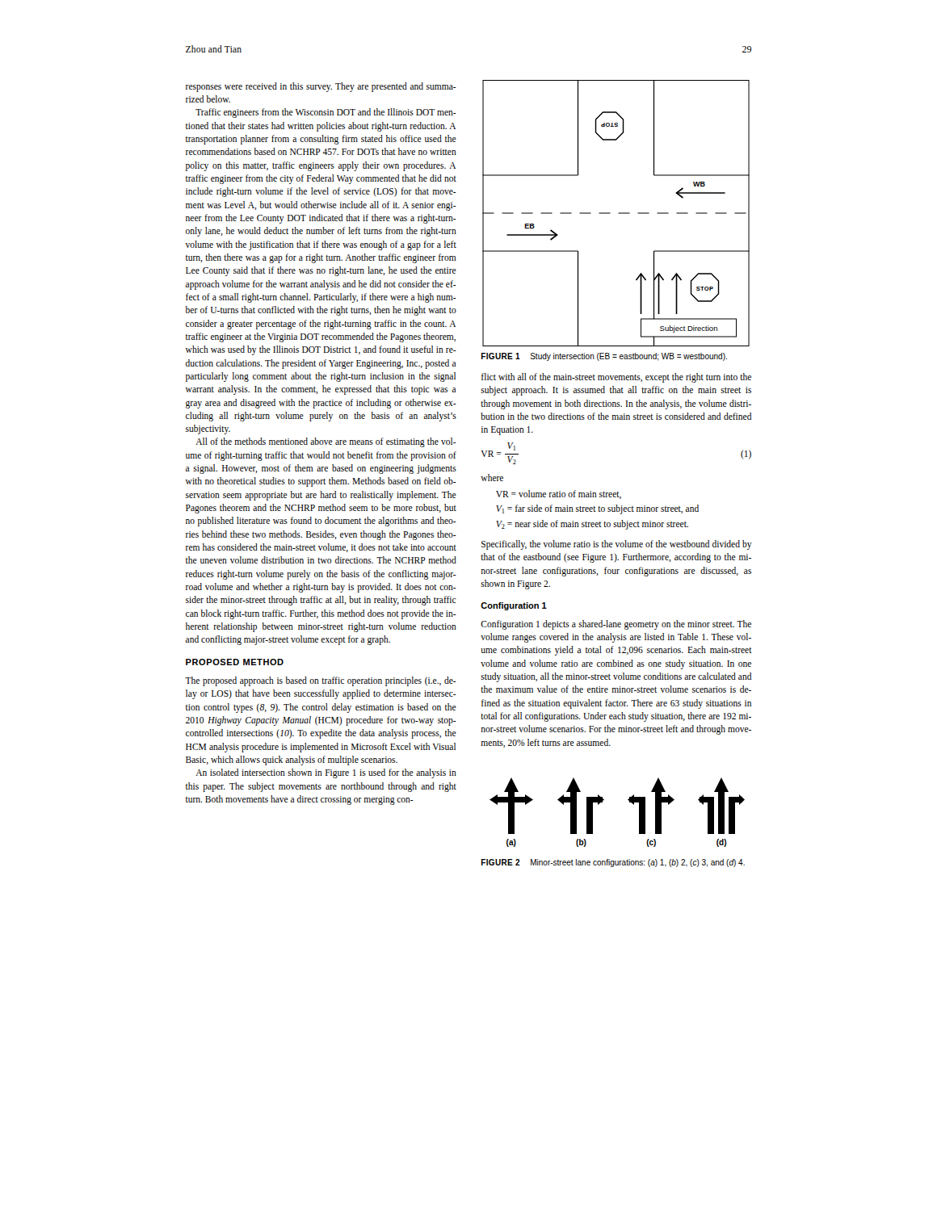Zhou and Tian
29
responses were received in this survey. They are presented and summarized below.
Traffic engineers from the Wisconsin DOT and the Illinois DOT mentioned that their states had written policies about right-turn reduction. A transportation planner from a consulting firm stated his office used the recommendations based on NCHRP 457. For DOTs that have no written policy on this matter, traffic engineers apply their own procedures. A traffic engineer from the city of Federal Way commented that he did not include right-turn volume if the level of service (LOS) for that movement was Level A, but would otherwise include all of it. A senior engineer from the Lee County DOT indicated that if there was a right-turn-only lane, he would deduct the number of left turns from the right-turn volume with the justification that if there was enough of a gap for a left turn, then there was a gap for a right turn. Another traffic engineer from Lee County said that if there was no right-turn lane, he used the entire approach volume for the warrant analysis and he did not consider the effect of a small right-turn channel. Particularly, if there were a high number of U-turns that conflicted with the right turns, then he might want to consider a greater percentage of the right-turning traffic in the count. A traffic engineer at the Virginia DOT recommended the Pagones theorem, which was used by the Illinois DOT District 1, and found it useful in reduction calculations. The president of Yarger Engineering, Inc., posted a particularly long comment about the right-turn inclusion in the signal warrant analysis. In the comment, he expressed that this topic was a gray area and disagreed with the practice of including or otherwise excluding all right-turn volume purely on the basis of an analyst’s subjectivity.
All of the methods mentioned above are means of estimating the volume of right-turning traffic that would not benefit from the provision of a signal. However, most of them are based on engineering judgments with no theoretical studies to support them. Methods based on field observation seem appropriate but are hard to realistically implement. The Pagones theorem and the NCHRP method seem to be more robust, but no published literature was found to document the algorithms and theories behind these two methods. Besides, even though the Pagones theorem has considered the main-street volume, it does not take into account the uneven volume distribution in two directions. The NCHRP method reduces right-turn volume purely on the basis of the conflicting major-road volume and whether a right-turn bay is provided. It does not consider the minor-street through traffic at all, but in reality, through traffic can block right-turn traffic. Further, this method does not provide the inherent relationship between minor-street right-turn volume reduction and conflicting major-street volume except for a graph.
Proposed Method
The proposed approach is based on traffic operation principles (i.e., delay or LOS) that have been successfully applied to determine intersection control types (8, 9). The control delay estimation is based on the 2010 Highway Capacity Manual (HCM) procedure for two-way stop-controlled intersections (10). To expedite the data analysis process, the HCM analysis procedure is implemented in Microsoft Excel with Visual Basic, which allows quick analysis of multiple scenarios.
An isolated intersection shown in Figure 1 is used for the analysis in this paper. The subject movements are northbound through and right turn. Both movements have a direct crossing or merging con-
STOP WB EB STOP Subject Direction
FIGURE 1 Study intersection (EB = eastbound; WB = westbound).
flict with all of the main-street movements, except the right turn into the subject approach. It is assumed that all traffic on the main street is through movement in both directions. In the analysis, the volume distribution in the two directions of the main street is considered and defined in Equation 1.
VR = V1 V2
(1)
where
VR = volume ratio of main street,
V1 = far side of main street to subject minor street, and
V2 = near side of main street to subject minor street.
Specifically, the volume ratio is the volume of the westbound divided by that of the eastbound (see Figure 1). Furthermore, according to the minor-street lane configurations, four configurations are discussed, as shown in Figure 2.
Configuration 1
Configuration 1 depicts a shared-lane geometry on the minor street. The volume ranges covered in the analysis are listed in Table 1. These volume combinations yield a total of 12,096 scenarios. Each main-street volume and volume ratio are combined as one study situation. In one study situation, all the minor-street volume conditions are calculated and the maximum value of the entire minor-street volume scenarios is defined as the situation equivalent factor. There are 63 study situations in total for all configurations. Under each study situation, there are 192 minor-street volume scenarios. For the minor-street left and through movements, 20% left turns are assumed.
(a)
(b)
(c)
(d)
FIGURE 2 Minor-street lane configurations: (a) 1, (b) 2, (c) 3, and (d) 4.